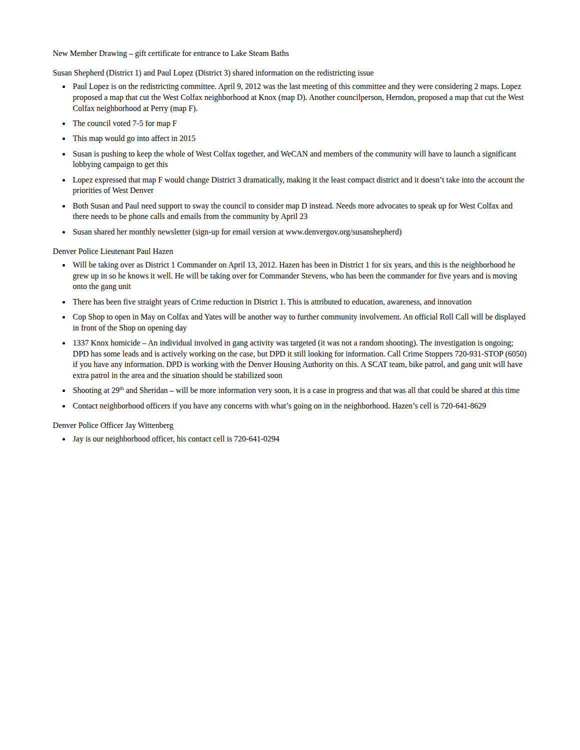New Member Drawing – gift certificate for entrance to Lake Steam Baths
Susan Shepherd (District 1) and Paul Lopez (District 3) shared information on the redistricting issue
Paul Lopez is on the redistricting committee. April 9, 2012 was the last meeting of this committee and they were considering 2 maps. Lopez proposed a map that cut the West Colfax neighborhood at Knox (map D). Another councilperson, Herndon, proposed a map that cut the West Colfax neighborhood at Perry (map F).
The council voted 7-5 for map F
This map would go into affect in 2015
Susan is pushing to keep the whole of West Colfax together, and WeCAN and members of the community will have to launch a significant lobbying campaign to get this
Lopez expressed that map F would change District 3 dramatically, making it the least compact district and it doesn’t take into the account the priorities of West Denver
Both Susan and Paul need support to sway the council to consider map D instead. Needs more advocates to speak up for West Colfax and there needs to be phone calls and emails from the community by April 23
Susan shared her monthly newsletter (sign-up for email version at www.denvergov.org/susanshepherd)
Denver Police Lieutenant Paul Hazen
Will be taking over as District 1 Commander on April 13, 2012. Hazen has been in District 1 for six years, and this is the neighborhood he grew up in so he knows it well. He will be taking over for Commander Stevens, who has been the commander for five years and is moving onto the gang unit
There has been five straight years of Crime reduction in District 1. This is attributed to education, awareness, and innovation
Cop Shop to open in May on Colfax and Yates will be another way to further community involvement. An official Roll Call will be displayed in front of the Shop on opening day
1337 Knox homicide – An individual involved in gang activity was targeted (it was not a random shooting). The investigation is ongoing; DPD has some leads and is actively working on the case, but DPD it still looking for information. Call Crime Stoppers 720-931-STOP (6050) if you have any information. DPD is working with the Denver Housing Authority on this. A SCAT team, bike patrol, and gang unit will have extra patrol in the area and the situation should be stabilized soon
Shooting at 29th and Sheridan – will be more information very soon, it is a case in progress and that was all that could be shared at this time
Contact neighborhood officers if you have any concerns with what’s going on in the neighborhood. Hazen’s cell is 720-641-8629
Denver Police Officer Jay Wittenberg
Jay is our neighborhood officer, his contact cell is 720-641-0294